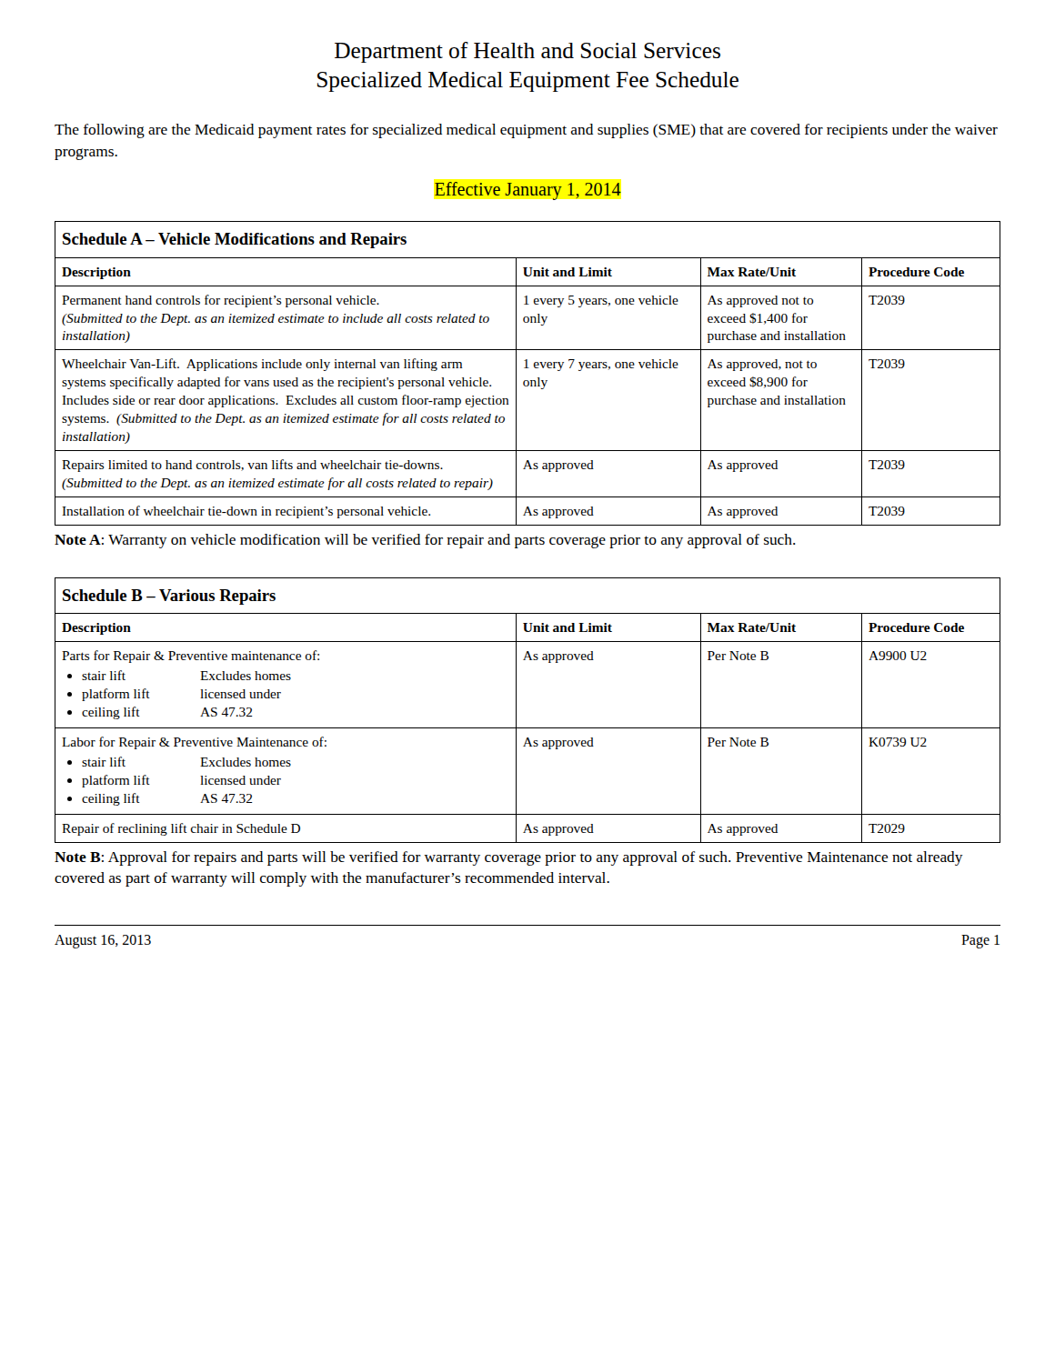Department of Health and Social Services
Specialized Medical Equipment Fee Schedule
The following are the Medicaid payment rates for specialized medical equipment and supplies (SME) that are covered for recipients under the waiver programs.
Effective January 1, 2014
| Schedule A – Vehicle Modifications and Repairs |
| Description | Unit and Limit | Max Rate/Unit | Procedure Code |
| Permanent hand controls for recipient’s personal vehicle. (Submitted to the Dept. as an itemized estimate to include all costs related to installation) | 1 every 5 years, one vehicle only | As approved not to exceed $1,400 for purchase and installation | T2039 |
| Wheelchair Van-Lift. Applications include only internal van lifting arm systems specifically adapted for vans used as the recipient's personal vehicle. Includes side or rear door applications. Excludes all custom floor-ramp ejection systems. (Submitted to the Dept. as an itemized estimate for all costs related to installation) | 1 every 7 years, one vehicle only | As approved, not to exceed $8,900 for purchase and installation | T2039 |
| Repairs limited to hand controls, van lifts and wheelchair tie-downs. (Submitted to the Dept. as an itemized estimate for all costs related to repair) | As approved | As approved | T2039 |
| Installation of wheelchair tie-down in recipient’s personal vehicle. | As approved | As approved | T2039 |
Note A: Warranty on vehicle modification will be verified for repair and parts coverage prior to any approval of such.
| Schedule B – Various Repairs |
| Description | Unit and Limit | Max Rate/Unit | Procedure Code |
| Parts for Repair & Preventive maintenance of: stair lift Excludes homes platform lift licensed under ceiling lift AS 47.32 | As approved | Per Note B | A9900 U2 |
| Labor for Repair & Preventive Maintenance of: stair lift Excludes homes platform lift licensed under ceiling lift AS 47.32 | As approved | Per Note B | K0739 U2 |
| Repair of reclining lift chair in Schedule D | As approved | As approved | T2029 |
Note B: Approval for repairs and parts will be verified for warranty coverage prior to any approval of such. Preventive Maintenance not already covered as part of warranty will comply with the manufacturer’s recommended interval.
August 16, 2013 Page 1